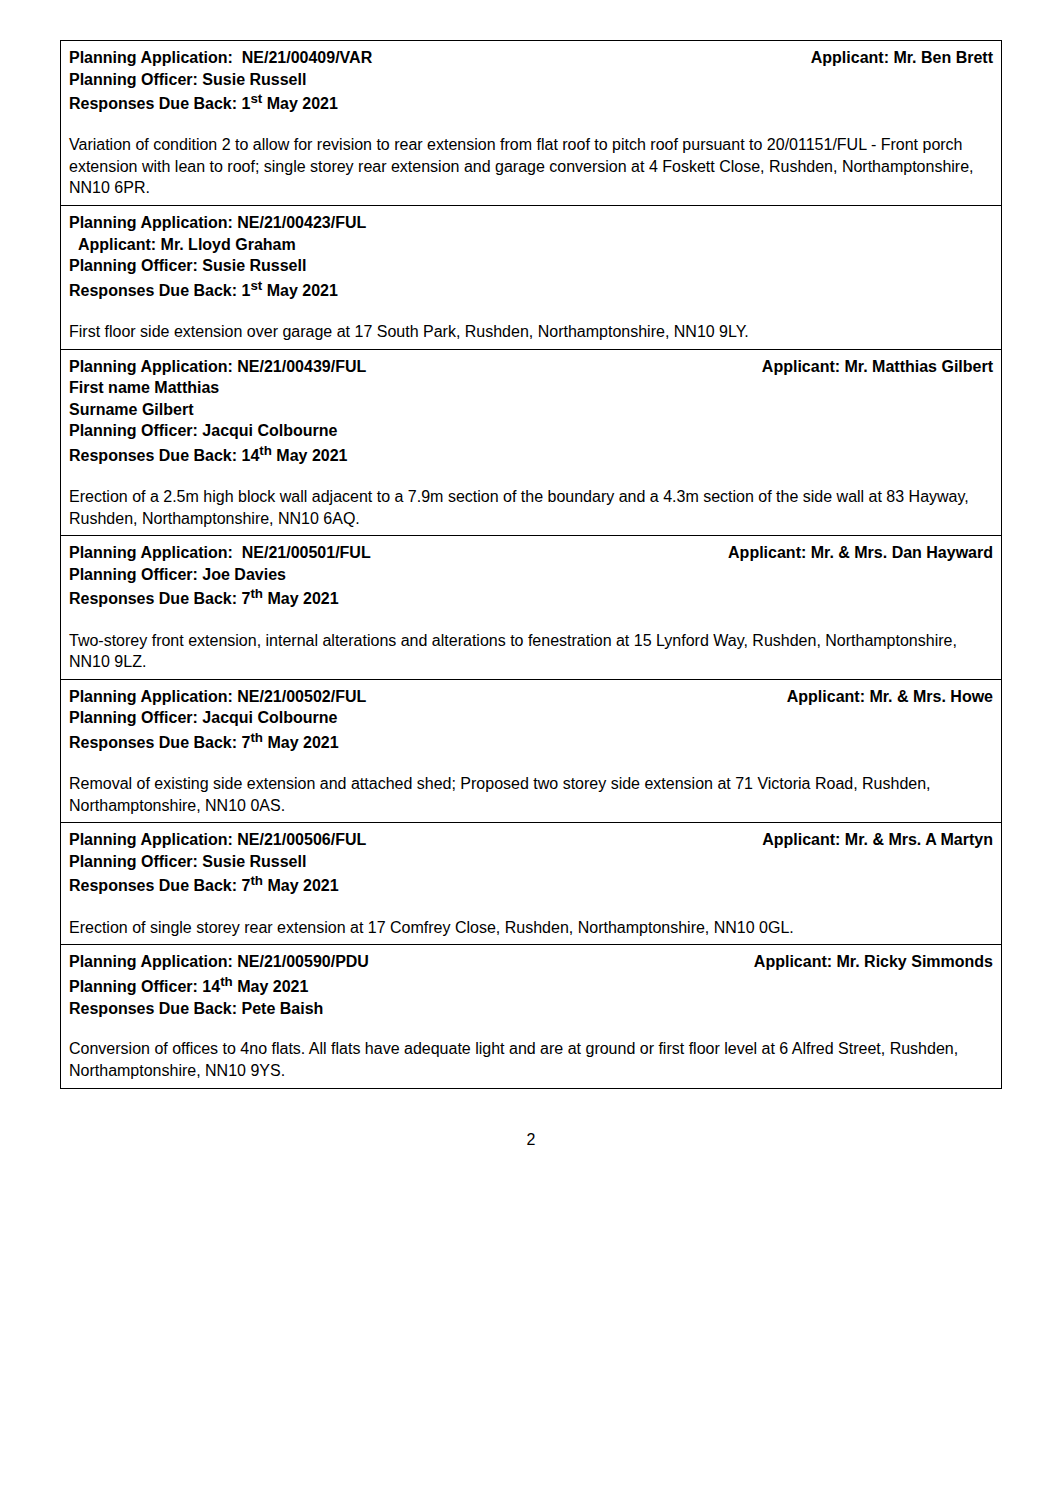| Planning Application: NE/21/00409/VAR Applicant: Mr. Ben Brett Planning Officer: Susie Russell Responses Due Back: 1 st May 2021 Variation of condition 2 to allow for revision to rear extension from flat roof to pitch roof pursuant to 20/01151/FUL - Front porch extension with lean to roof; single storey rear extension and garage conversion at 4 Foskett Close, Rushden, Northamptonshire, NN10 6PR. |
| Planning Application: NE/21/00423/FUL Applicant: Mr. Lloyd Graham Planning Officer: Susie Russell Responses Due Back: 1 st May 2021 First floor side extension over garage at 17 South Park, Rushden, Northamptonshire, NN10 9LY. |
| Planning Application: NE/21/00439/FUL Applicant: Mr. Matthias Gilbert First name Matthias Surname Gilbert Planning Officer: Jacqui Colbourne Responses Due Back: 14 th May 2021 Erection of a 2.5m high block wall adjacent to a 7.9m section of the boundary and a 4.3m section of the side wall at 83 Hayway, Rushden, Northamptonshire, NN10 6AQ. |
| Planning Application: NE/21/00501/FUL Applicant: Mr. & Mrs. Dan Hayward Planning Officer: Joe Davies Responses Due Back: 7 th May 2021 Two-storey front extension, internal alterations and alterations to fenestration at 15 Lynford Way, Rushden, Northamptonshire, NN10 9LZ. |
| Planning Application: NE/21/00502/FUL Applicant: Mr. & Mrs. Howe Planning Officer: Jacqui Colbourne Responses Due Back: 7 th May 2021 Removal of existing side extension and attached shed; Proposed two storey side extension at 71 Victoria Road, Rushden, Northamptonshire, NN10 0AS. |
| Planning Application: NE/21/00506/FUL Applicant: Mr. & Mrs. A Martyn Planning Officer: Susie Russell Responses Due Back: 7 th May 2021 Erection of single storey rear extension at 17 Comfrey Close, Rushden, Northamptonshire, NN10 0GL. |
| Planning Application: NE/21/00590/PDU Applicant: Mr. Ricky Simmonds Planning Officer: 14 th May 2021 Responses Due Back: Pete Baish Conversion of offices to 4no flats. All flats have adequate light and are at ground or first floor level at 6 Alfred Street, Rushden, Northamptonshire, NN10 9YS. |
2